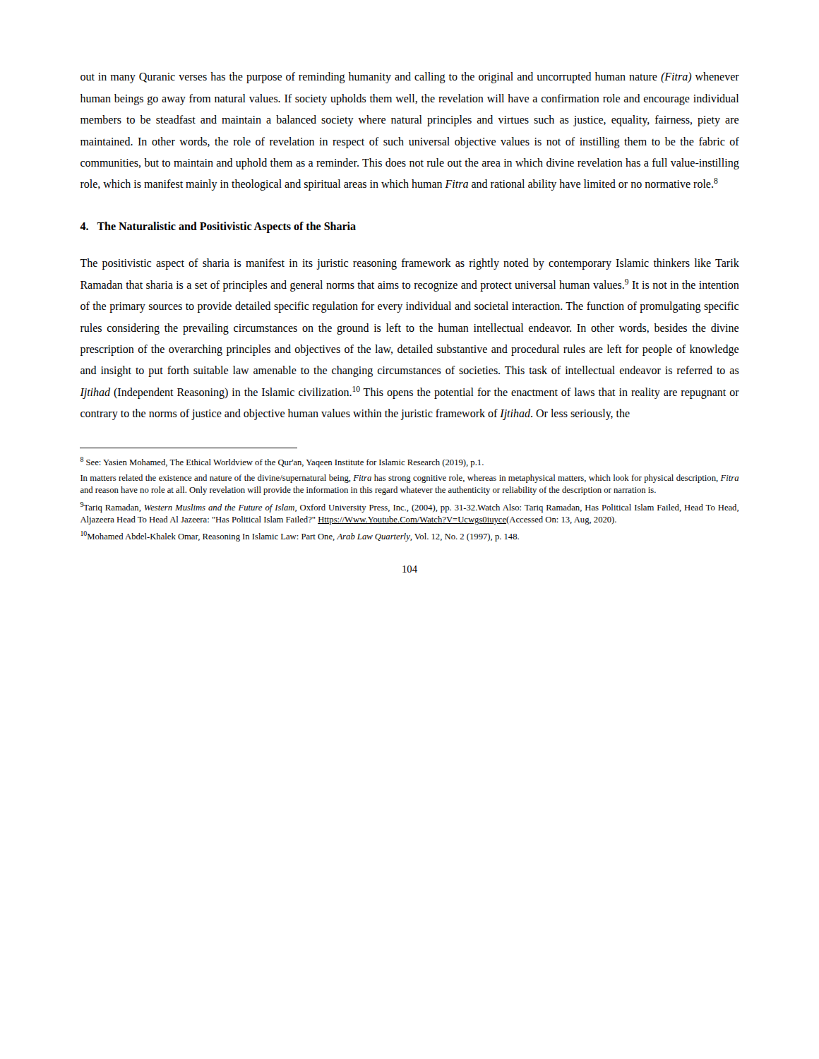out in many Quranic verses has the purpose of reminding humanity and calling to the original and uncorrupted human nature (Fitra) whenever human beings go away from natural values. If society upholds them well, the revelation will have a confirmation role and encourage individual members to be steadfast and maintain a balanced society where natural principles and virtues such as justice, equality, fairness, piety are maintained. In other words, the role of revelation in respect of such universal objective values is not of instilling them to be the fabric of communities, but to maintain and uphold them as a reminder. This does not rule out the area in which divine revelation has a full value-instilling role, which is manifest mainly in theological and spiritual areas in which human Fitra and rational ability have limited or no normative role.8
4. The Naturalistic and Positivistic Aspects of the Sharia
The positivistic aspect of sharia is manifest in its juristic reasoning framework as rightly noted by contemporary Islamic thinkers like Tarik Ramadan that sharia is a set of principles and general norms that aims to recognize and protect universal human values.9 It is not in the intention of the primary sources to provide detailed specific regulation for every individual and societal interaction. The function of promulgating specific rules considering the prevailing circumstances on the ground is left to the human intellectual endeavor. In other words, besides the divine prescription of the overarching principles and objectives of the law, detailed substantive and procedural rules are left for people of knowledge and insight to put forth suitable law amenable to the changing circumstances of societies. This task of intellectual endeavor is referred to as Ijtihad (Independent Reasoning) in the Islamic civilization.10 This opens the potential for the enactment of laws that in reality are repugnant or contrary to the norms of justice and objective human values within the juristic framework of Ijtihad. Or less seriously, the
8 See: Yasien Mohamed, The Ethical Worldview of the Qur'an, Yaqeen Institute for Islamic Research (2019), p.1.
In matters related the existence and nature of the divine/supernatural being, Fitra has strong cognitive role, whereas in metaphysical matters, which look for physical description, Fitra and reason have no role at all. Only revelation will provide the information in this regard whatever the authenticity or reliability of the description or narration is.
9 Tariq Ramadan, Western Muslims and the Future of Islam, Oxford University Press, Inc., (2004), pp. 31-32.Watch Also: Tariq Ramadan, Has Political Islam Failed, Head To Head, Aljazeera Head To Head Al Jazeera: "Has Political Islam Failed?" Https://Www.Youtube.Com/Watch?V=Ucwgs0iuyce(Accessed On: 13, Aug, 2020).
10 Mohamed Abdel-Khalek Omar, Reasoning In Islamic Law: Part One, Arab Law Quarterly, Vol. 12, No. 2 (1997), p. 148.
104